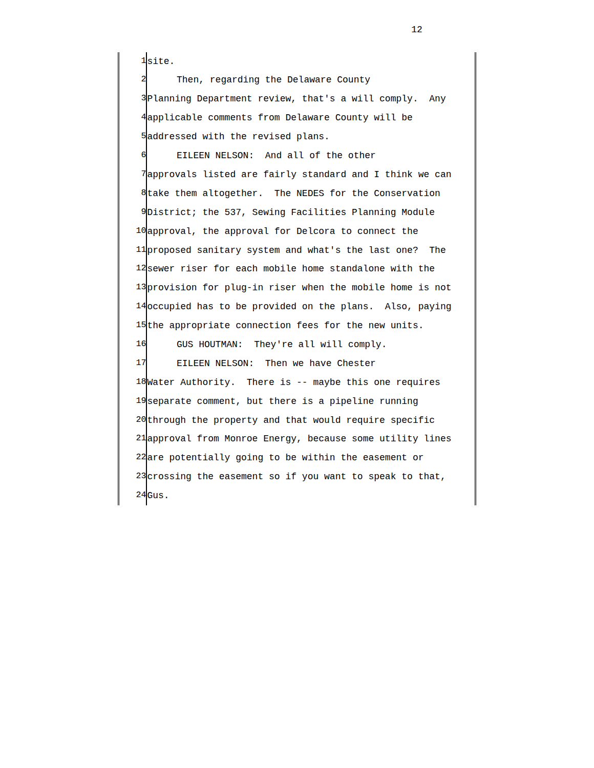12
| 1 | site. |
| 2 | Then, regarding the Delaware County |
| 3 | Planning Department review, that's a will comply. Any |
| 4 | applicable comments from Delaware County will be |
| 5 | addressed with the revised plans. |
| 6 | EILEEN NELSON: And all of the other |
| 7 | approvals listed are fairly standard and I think we can |
| 8 | take them altogether. The NEDES for the Conservation |
| 9 | District; the 537, Sewing Facilities Planning Module |
| 10 | approval, the approval for Delcora to connect the |
| 11 | proposed sanitary system and what's the last one? The |
| 12 | sewer riser for each mobile home standalone with the |
| 13 | provision for plug-in riser when the mobile home is not |
| 14 | occupied has to be provided on the plans. Also, paying |
| 15 | the appropriate connection fees for the new units. |
| 16 | GUS HOUTMAN: They're all will comply. |
| 17 | EILEEN NELSON: Then we have Chester |
| 18 | Water Authority. There is -- maybe this one requires |
| 19 | separate comment, but there is a pipeline running |
| 20 | through the property and that would require specific |
| 21 | approval from Monroe Energy, because some utility lines |
| 22 | are potentially going to be within the easement or |
| 23 | crossing the easement so if you want to speak to that, |
| 24 | Gus. |